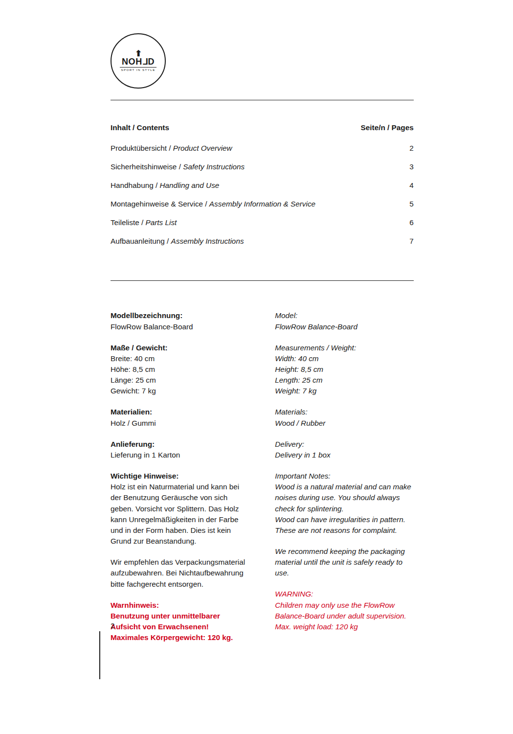⬆ NOHLD SPORT IN STYLE
| Inhalt / Contents | Seite/n / Pages |
| --- | --- |
| Produktübersicht / Product Overview | 2 |
| Sicherheitshinweise / Safety Instructions | 3 |
| Handhabung / Handling and Use | 4 |
| Montagehinweise & Service / Assembly Information & Service | 5 |
| Teileliste / Parts List | 6 |
| Aufbauanleitung / Assembly Instructions | 7 |
Modellbezeichnung:
FlowRow Balance-Board
Maße / Gewicht:
Breite: 40 cm
Höhe: 8,5 cm
Länge: 25 cm
Gewicht: 7 kg
Materialien:
Holz / Gummi
Anlieferung:
Lieferung in 1 Karton
Wichtige Hinweise:
Holz ist ein Naturmaterial und kann bei der Benutzung Geräusche von sich geben. Vorsicht vor Splittern. Das Holz kann Unregelmäßigkeiten in der Farbe und in der Form haben. Dies ist kein Grund zur Beanstandung.
Wir empfehlen das Verpackungsmaterial aufzubewahren. Bei Nichtaufbewahrung bitte fachgerecht entsorgen.
Warnhinweis:
Benutzung unter unmittelbarer Aufsicht von Erwachsenen!
Maximales Körpergewicht: 120 kg.
Model:
FlowRow Balance-Board
Measurements / Weight:
Width: 40 cm
Height: 8,5 cm
Length: 25 cm
Weight: 7 kg
Materials:
Wood / Rubber
Delivery:
Delivery in 1 box
Important Notes:
Wood is a natural material and can make noises during use. You should always check for splintering.
Wood can have irregularities in pattern. These are not reasons for complaint.
We recommend keeping the packaging material until the unit is safely ready to use.
WARNING:
Children may only use the FlowRow Balance-Board under adult supervision.
Max. weight load: 120 kg
2